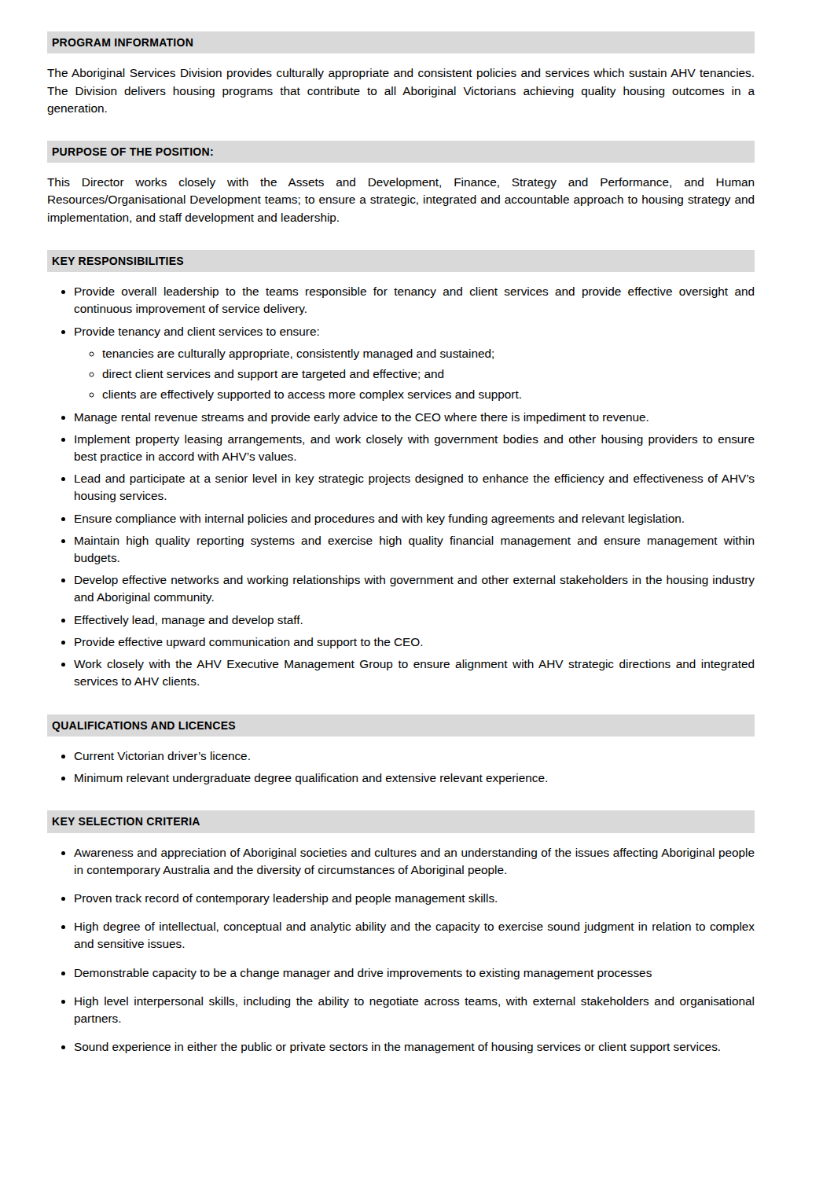Program Information
The Aboriginal Services Division provides culturally appropriate and consistent policies and services which sustain AHV tenancies. The Division delivers housing programs that contribute to all Aboriginal Victorians achieving quality housing outcomes in a generation.
Purpose of the Position:
This Director works closely with the Assets and Development, Finance, Strategy and Performance, and Human Resources/Organisational Development teams; to ensure a strategic, integrated and accountable approach to housing strategy and implementation, and staff development and leadership.
Key Responsibilities
Provide overall leadership to the teams responsible for tenancy and client services and provide effective oversight and continuous improvement of service delivery.
Provide tenancy and client services to ensure:
tenancies are culturally appropriate, consistently managed and sustained;
direct client services and support are targeted and effective; and
clients are effectively supported to access more complex services and support.
Manage rental revenue streams and provide early advice to the CEO where there is impediment to revenue.
Implement property leasing arrangements, and work closely with government bodies and other housing providers to ensure best practice in accord with AHV’s values.
Lead and participate at a senior level in key strategic projects designed to enhance the efficiency and effectiveness of AHV’s housing services.
Ensure compliance with internal policies and procedures and with key funding agreements and relevant legislation.
Maintain high quality reporting systems and exercise high quality financial management and ensure management within budgets.
Develop effective networks and working relationships with government and other external stakeholders in the housing industry and Aboriginal community.
Effectively lead, manage and develop staff.
Provide effective upward communication and support to the CEO.
Work closely with the AHV Executive Management Group to ensure alignment with AHV strategic directions and integrated services to AHV clients.
Qualifications and Licences
Current Victorian driver’s licence.
Minimum relevant undergraduate degree qualification and extensive relevant experience.
Key Selection Criteria
Awareness and appreciation of Aboriginal societies and cultures and an understanding of the issues affecting Aboriginal people in contemporary Australia and the diversity of circumstances of Aboriginal people.
Proven track record of contemporary leadership and people management skills.
High degree of intellectual, conceptual and analytic ability and the capacity to exercise sound judgment in relation to complex and sensitive issues.
Demonstrable capacity to be a change manager and drive improvements to existing management processes
High level interpersonal skills, including the ability to negotiate across teams, with external stakeholders and organisational partners.
Sound experience in either the public or private sectors in the management of housing services or client support services.